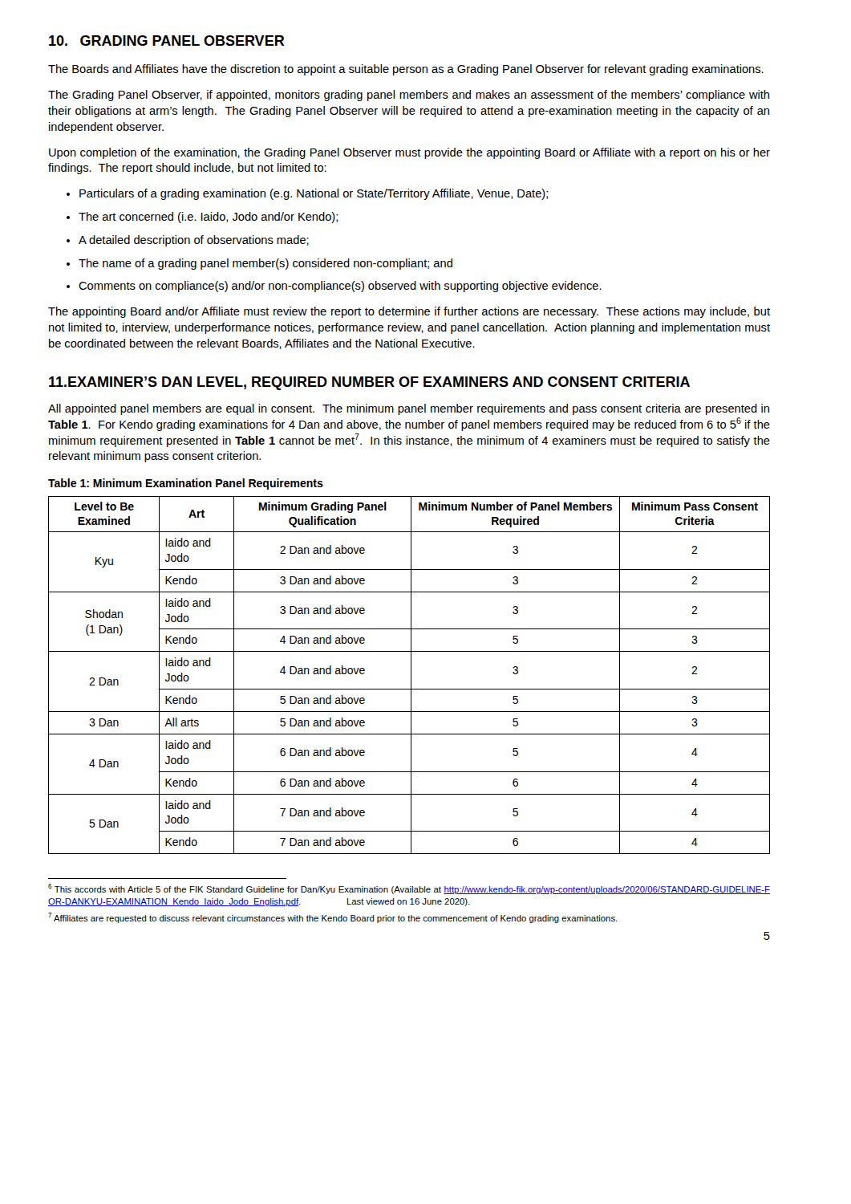10. GRADING PANEL OBSERVER
The Boards and Affiliates have the discretion to appoint a suitable person as a Grading Panel Observer for relevant grading examinations.
The Grading Panel Observer, if appointed, monitors grading panel members and makes an assessment of the members’ compliance with their obligations at arm’s length. The Grading Panel Observer will be required to attend a pre-examination meeting in the capacity of an independent observer.
Upon completion of the examination, the Grading Panel Observer must provide the appointing Board or Affiliate with a report on his or her findings. The report should include, but not limited to:
Particulars of a grading examination (e.g. National or State/Territory Affiliate, Venue, Date);
The art concerned (i.e. Iaido, Jodo and/or Kendo);
A detailed description of observations made;
The name of a grading panel member(s) considered non-compliant; and
Comments on compliance(s) and/or non-compliance(s) observed with supporting objective evidence.
The appointing Board and/or Affiliate must review the report to determine if further actions are necessary. These actions may include, but not limited to, interview, underperformance notices, performance review, and panel cancellation. Action planning and implementation must be coordinated between the relevant Boards, Affiliates and the National Executive.
11. EXAMINER’S DAN LEVEL, REQUIRED NUMBER OF EXAMINERS AND CONSENT CRITERIA
All appointed panel members are equal in consent. The minimum panel member requirements and pass consent criteria are presented in Table 1. For Kendo grading examinations for 4 Dan and above, the number of panel members required may be reduced from 6 to 56 if the minimum requirement presented in Table 1 cannot be met7. In this instance, the minimum of 4 examiners must be required to satisfy the relevant minimum pass consent criterion.
Table 1: Minimum Examination Panel Requirements
| Level to Be Examined | Art | Minimum Grading Panel Qualification | Minimum Number of Panel Members Required | Minimum Pass Consent Criteria |
| --- | --- | --- | --- | --- |
| Kyu | Iaido and Jodo | 2 Dan and above | 3 | 2 |
| Kendo | 3 Dan and above | 3 | 2 |
| Shodan (1 Dan) | Iaido and Jodo | 3 Dan and above | 3 | 2 |
| Kendo | 4 Dan and above | 5 | 3 |
| 2 Dan | Iaido and Jodo | 4 Dan and above | 3 | 2 |
| Kendo | 5 Dan and above | 5 | 3 |
| 3 Dan | All arts | 5 Dan and above | 5 | 3 |
| 4 Dan | Iaido and Jodo | 6 Dan and above | 5 | 4 |
| Kendo | 6 Dan and above | 6 | 4 |
| 5 Dan | Iaido and Jodo | 7 Dan and above | 5 | 4 |
| Kendo | 7 Dan and above | 6 | 4 |
6 This accords with Article 5 of the FIK Standard Guideline for Dan/Kyu Examination (Available at http://www.kendo-fik.org/wp-content/uploads/2020/06/STANDARD-GUIDELINE-FOR-DANKYU-EXAMINATION_Kendo_Iaido_Jodo_English.pdf. Last viewed on 16 June 2020).
7 Affiliates are requested to discuss relevant circumstances with the Kendo Board prior to the commencement of Kendo grading examinations.
5